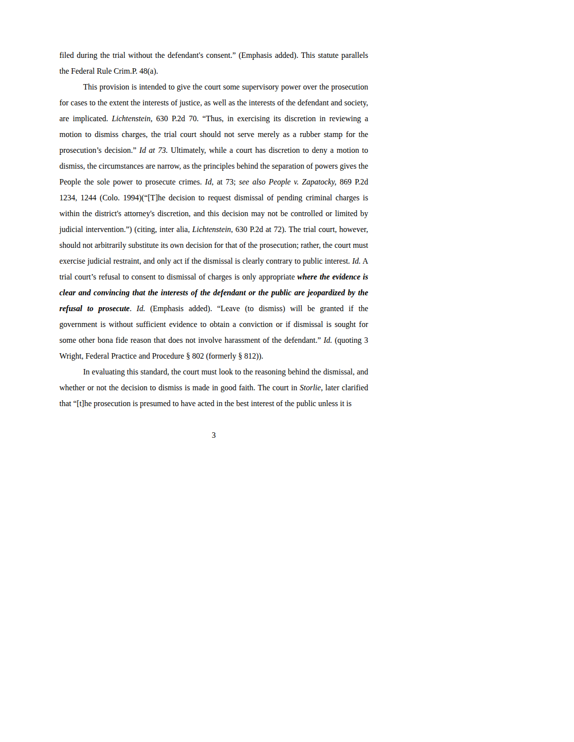filed during the trial without the defendant's consent.” (Emphasis added). This statute parallels the Federal Rule Crim.P. 48(a).
This provision is intended to give the court some supervisory power over the prosecution for cases to the extent the interests of justice, as well as the interests of the defendant and society, are implicated. Lichtenstein, 630 P.2d 70. “Thus, in exercising its discretion in reviewing a motion to dismiss charges, the trial court should not serve merely as a rubber stamp for the prosecution’s decision.” Id at 73. Ultimately, while a court has discretion to deny a motion to dismiss, the circumstances are narrow, as the principles behind the separation of powers gives the People the sole power to prosecute crimes. Id, at 73; see also People v. Zapatocky, 869 P.2d 1234, 1244 (Colo. 1994)(“[T]he decision to request dismissal of pending criminal charges is within the district's attorney's discretion, and this decision may not be controlled or limited by judicial intervention.”) (citing, inter alia, Lichtenstein, 630 P.2d at 72). The trial court, however, should not arbitrarily substitute its own decision for that of the prosecution; rather, the court must exercise judicial restraint, and only act if the dismissal is clearly contrary to public interest. Id. A trial court’s refusal to consent to dismissal of charges is only appropriate where the evidence is clear and convincing that the interests of the defendant or the public are jeopardized by the refusal to prosecute. Id. (Emphasis added). “Leave (to dismiss) will be granted if the government is without sufficient evidence to obtain a conviction or if dismissal is sought for some other bona fide reason that does not involve harassment of the defendant.” Id. (quoting 3 Wright, Federal Practice and Procedure § 802 (formerly § 812)).
In evaluating this standard, the court must look to the reasoning behind the dismissal, and whether or not the decision to dismiss is made in good faith. The court in Storlie, later clarified that “[t]he prosecution is presumed to have acted in the best interest of the public unless it is
3